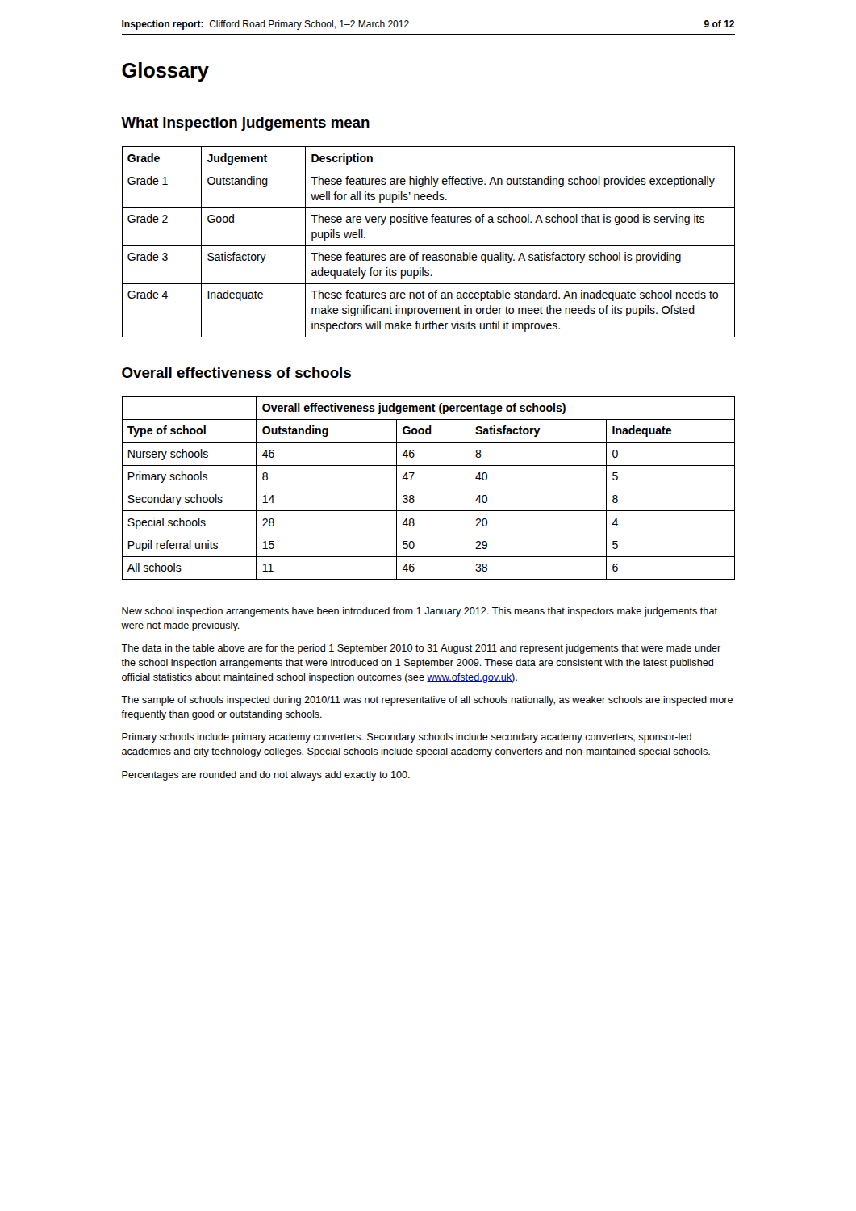Inspection report: Clifford Road Primary School, 1–2 March 2012
9 of 12
Glossary
What inspection judgements mean
| Grade | Judgement | Description |
| --- | --- | --- |
| Grade 1 | Outstanding | These features are highly effective. An outstanding school provides exceptionally well for all its pupils’ needs. |
| Grade 2 | Good | These are very positive features of a school. A school that is good is serving its pupils well. |
| Grade 3 | Satisfactory | These features are of reasonable quality. A satisfactory school is providing adequately for its pupils. |
| Grade 4 | Inadequate | These features are not of an acceptable standard. An inadequate school needs to make significant improvement in order to meet the needs of its pupils. Ofsted inspectors will make further visits until it improves. |
Overall effectiveness of schools
| | Overall effectiveness judgement (percentage of schools) |
| --- | --- |
| Type of school | Outstanding | Good | Satisfactory | Inadequate |
| Nursery schools | 46 | 46 | 8 | 0 |
| Primary schools | 8 | 47 | 40 | 5 |
| Secondary schools | 14 | 38 | 40 | 8 |
| Special schools | 28 | 48 | 20 | 4 |
| Pupil referral units | 15 | 50 | 29 | 5 |
| All schools | 11 | 46 | 38 | 6 |
New school inspection arrangements have been introduced from 1 January 2012. This means that inspectors make judgements that were not made previously.
The data in the table above are for the period 1 September 2010 to 31 August 2011 and represent judgements that were made under the school inspection arrangements that were introduced on 1 September 2009. These data are consistent with the latest published official statistics about maintained school inspection outcomes (see www.ofsted.gov.uk).
The sample of schools inspected during 2010/11 was not representative of all schools nationally, as weaker schools are inspected more frequently than good or outstanding schools.
Primary schools include primary academy converters. Secondary schools include secondary academy converters, sponsor-led academies and city technology colleges. Special schools include special academy converters and non-maintained special schools.
Percentages are rounded and do not always add exactly to 100.